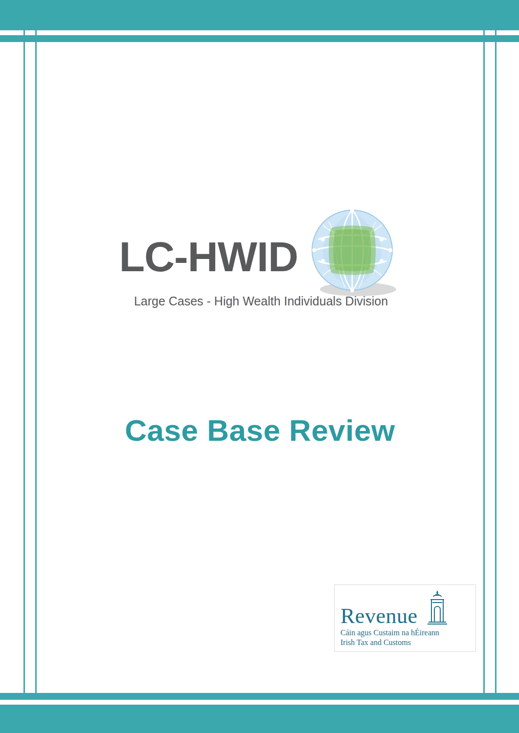LC-HWID
Large Cases - High Wealth Individuals Division
Case Base Review
Revenue
Cáin agus Custaim na hÉireann
Irish Tax and Customs